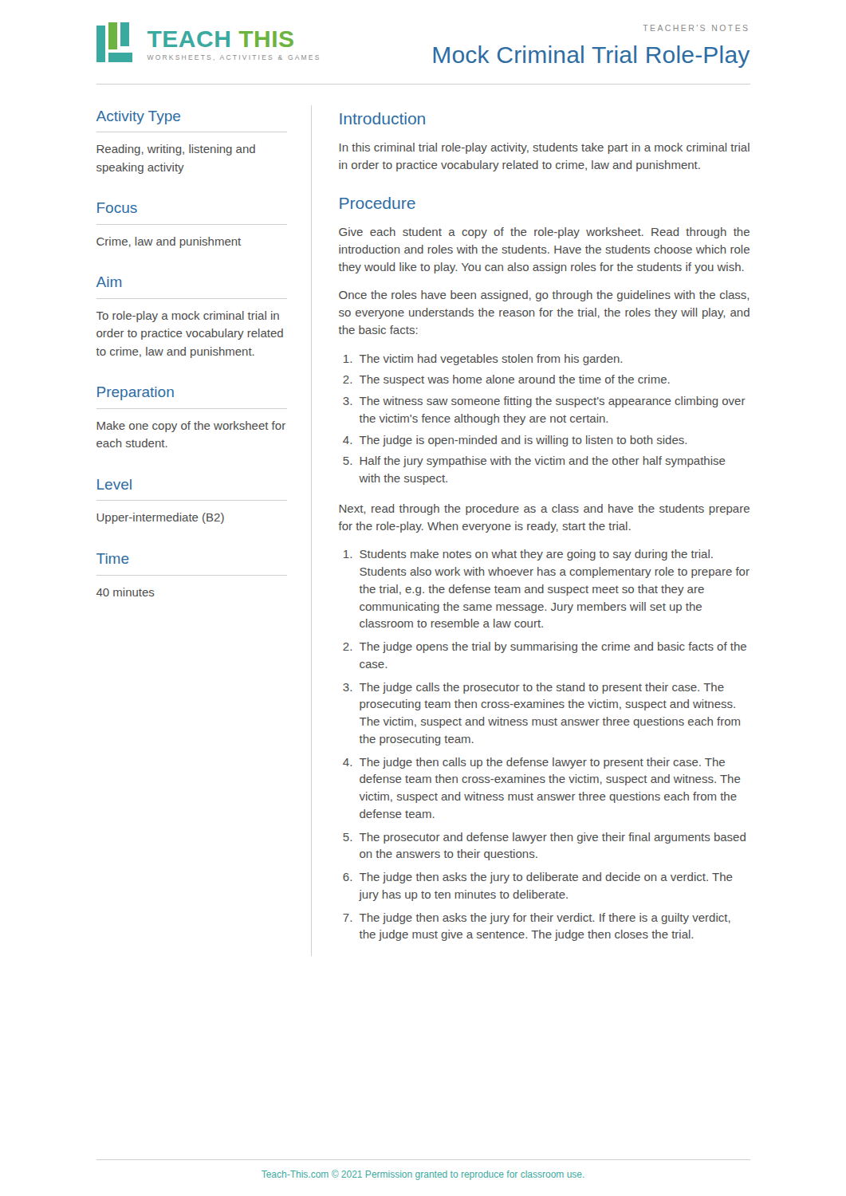TEACH THIS
Worksheets, Activities & Games
Teacher's Notes
Mock Criminal Trial Role-Play
Activity Type
Reading, writing, listening and speaking activity
Focus
Crime, law and punishment
Aim
To role-play a mock criminal trial in order to practice vocabulary related to crime, law and punishment.
Preparation
Make one copy of the worksheet for each student.
Level
Upper-intermediate (B2)
Time
40 minutes
Introduction
In this criminal trial role-play activity, students take part in a mock criminal trial in order to practice vocabulary related to crime, law and punishment.
Procedure
Give each student a copy of the role-play worksheet. Read through the introduction and roles with the students. Have the students choose which role they would like to play. You can also assign roles for the students if you wish.
Once the roles have been assigned, go through the guidelines with the class, so everyone understands the reason for the trial, the roles they will play, and the basic facts:
The victim had vegetables stolen from his garden.
The suspect was home alone around the time of the crime.
The witness saw someone fitting the suspect's appearance climbing over the victim's fence although they are not certain.
The judge is open-minded and is willing to listen to both sides.
Half the jury sympathise with the victim and the other half sympathise with the suspect.
Next, read through the procedure as a class and have the students prepare for the role-play. When everyone is ready, start the trial.
Students make notes on what they are going to say during the trial. Students also work with whoever has a complementary role to prepare for the trial, e.g. the defense team and suspect meet so that they are communicating the same message. Jury members will set up the classroom to resemble a law court.
The judge opens the trial by summarising the crime and basic facts of the case.
The judge calls the prosecutor to the stand to present their case. The prosecuting team then cross-examines the victim, suspect and witness. The victim, suspect and witness must answer three questions each from the prosecuting team.
The judge then calls up the defense lawyer to present their case. The defense team then cross-examines the victim, suspect and witness. The victim, suspect and witness must answer three questions each from the defense team.
The prosecutor and defense lawyer then give their final arguments based on the answers to their questions.
The judge then asks the jury to deliberate and decide on a verdict. The jury has up to ten minutes to deliberate.
The judge then asks the jury for their verdict. If there is a guilty verdict, the judge must give a sentence. The judge then closes the trial.
Teach-This.com © 2021 Permission granted to reproduce for classroom use.